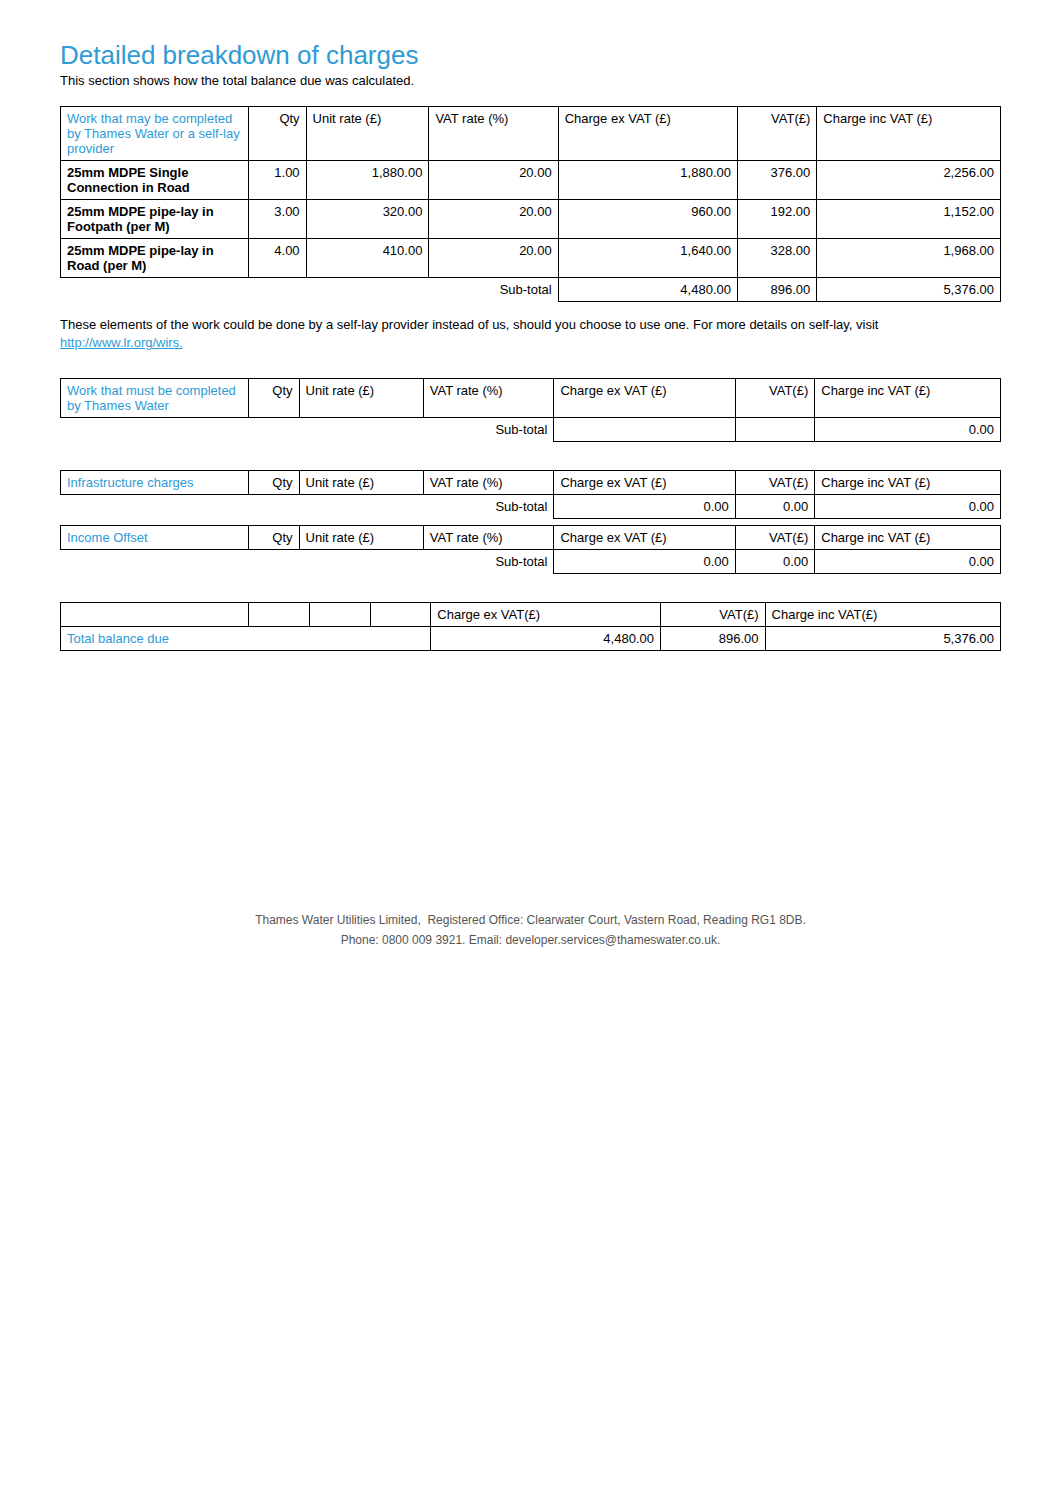Detailed breakdown of charges
This section shows how the total balance due was calculated.
| Work that may be completed by Thames Water or a self-lay provider | Qty | Unit rate (£) | VAT rate (%) | Charge ex VAT (£) | VAT(£) | Charge inc VAT (£) |
| --- | --- | --- | --- | --- | --- | --- |
| 25mm MDPE Single Connection in Road | 1.00 | 1,880.00 | 20.00 | 1,880.00 | 376.00 | 2,256.00 |
| 25mm MDPE pipe-lay in Footpath (per M) | 3.00 | 320.00 | 20.00 | 960.00 | 192.00 | 1,152.00 |
| 25mm MDPE pipe-lay in Road (per M) | 4.00 | 410.00 | 20.00 | 1,640.00 | 328.00 | 1,968.00 |
| | | | Sub-total | 4,480.00 | 896.00 | 5,376.00 |
These elements of the work could be done by a self-lay provider instead of us, should you choose to use one. For more details on self-lay, visit http://www.lr.org/wirs.
| Work that must be completed by Thames Water | Qty | Unit rate (£) | VAT rate (%) | Charge ex VAT (£) | VAT(£) | Charge inc VAT (£) |
| --- | --- | --- | --- | --- | --- | --- |
| | | | Sub-total | | | 0.00 |
| Infrastructure charges | Qty | Unit rate (£) | VAT rate (%) | Charge ex VAT (£) | VAT(£) | Charge inc VAT (£) |
| --- | --- | --- | --- | --- | --- | --- |
| | | | Sub-total | 0.00 | 0.00 | 0.00 |
| Income Offset | Qty | Unit rate (£) | VAT rate (%) | Charge ex VAT (£) | VAT(£) | Charge inc VAT (£) |
| --- | --- | --- | --- | --- | --- | --- |
| | | | Sub-total | 0.00 | 0.00 | 0.00 |
| | | | | Charge ex VAT(£) | VAT(£) | Charge inc VAT(£) |
| Total balance due | 4,480.00 | 896.00 | 5,376.00 |
Thames Water Utilities Limited, Registered Office: Clearwater Court, Vastern Road, Reading RG1 8DB.
Phone: 0800 009 3921. Email: developer.services@thameswater.co.uk.